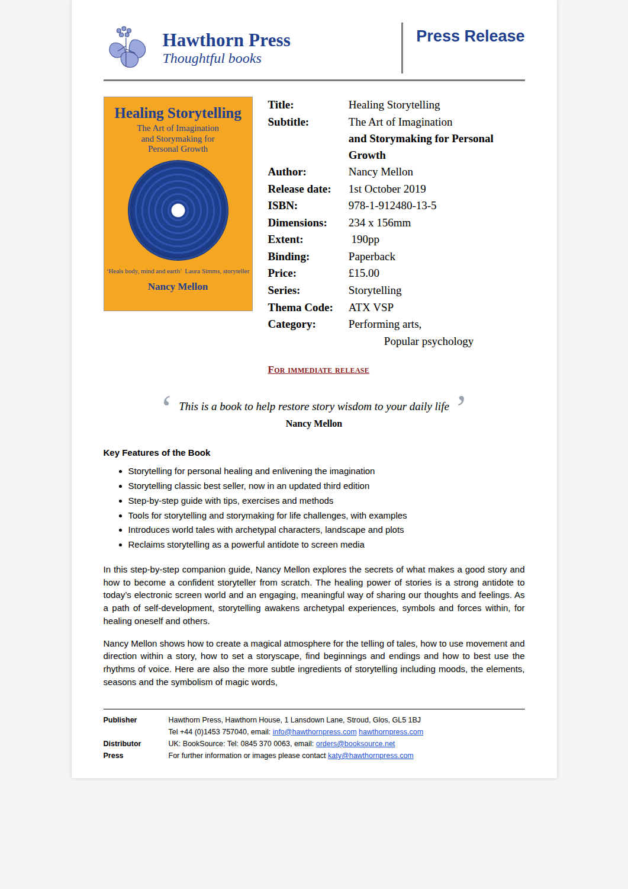Hawthorn Press
Thoughtful books
Press Release
Healing Storytelling
The Art of Imagination
and Storymaking for
Personal Growth
‘Heals body, mind and earth’ Laura Simms, storyteller
Nancy Mellon
| Title: | Healing Storytelling |
| Subtitle: | The Art of Imagination |
| | and Storymaking for Personal Growth |
| Author: | Nancy Mellon |
| Release date: | 1st October 2019 |
| ISBN: | 978-1-912480-13-5 |
| Dimensions: | 234 x 156mm |
| Extent: | 190pp |
| Binding: | Paperback |
| Price: | £15.00 |
| Series: | Storytelling |
| Thema Code: | ATX VSP |
| Category: | Performing arts, |
| | Popular psychology |
For immediate release
‘This is a book to help restore story wisdom to your daily life’
Nancy Mellon
Key Features of the Book
Storytelling for personal healing and enlivening the imagination
Storytelling classic best seller, now in an updated third edition
Step-by-step guide with tips, exercises and methods
Tools for storytelling and storymaking for life challenges, with examples
Introduces world tales with archetypal characters, landscape and plots
Reclaims storytelling as a powerful antidote to screen media
In this step-by-step companion guide, Nancy Mellon explores the secrets of what makes a good story and how to become a confident storyteller from scratch. The healing power of stories is a strong antidote to today’s electronic screen world and an engaging, meaningful way of sharing our thoughts and feelings. As a path of self-development, storytelling awakens archetypal experiences, symbols and forces within, for healing oneself and others.
Nancy Mellon shows how to create a magical atmosphere for the telling of tales, how to use movement and direction within a story, how to set a storyscape, find beginnings and endings and how to best use the rhythms of voice. Here are also the more subtle ingredients of storytelling including moods, the elements, seasons and the symbolism of magic words,
| Publisher | Hawthorn Press, Hawthorn House, 1 Lansdown Lane, Stroud, Glos, GL5 1BJ |
| | Tel +44 (0)1453 757040, email: info@hawthornpress.com hawthornpress.com |
| Distributor | UK: BookSource: Tel: 0845 370 0063, email: orders@booksource.net |
| Press | For further information or images please contact katy@hawthornpress.com |